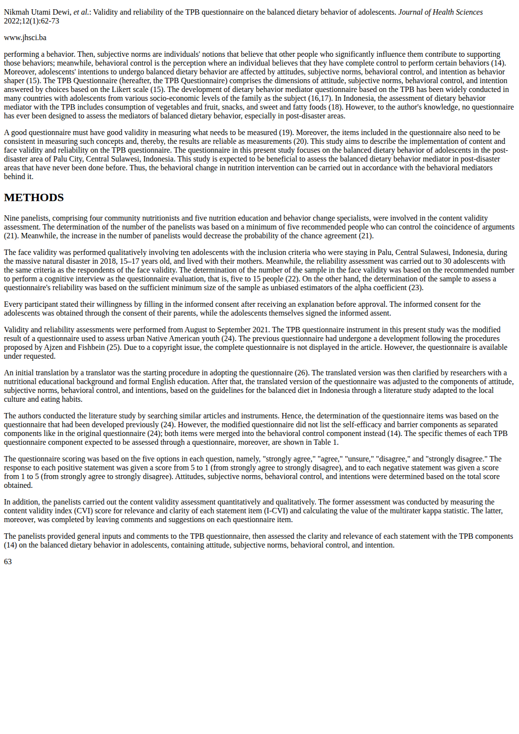Nikmah Utami Dewi, et al.: Validity and reliability of the TPB questionnaire on the balanced dietary behavior of adolescents. Journal of Health Sciences 2022;12(1):62-73
www.jhsci.ba
performing a behavior. Then, subjective norms are individuals' notions that believe that other people who significantly influence them contribute to supporting those behaviors; meanwhile, behavioral control is the perception where an individual believes that they have complete control to perform certain behaviors (14). Moreover, adolescents' intentions to undergo balanced dietary behavior are affected by attitudes, subjective norms, behavioral control, and intention as behavior shaper (15). The TPB Questionnaire (hereafter, the TPB Questionnaire) comprises the dimensions of attitude, subjective norms, behavioral control, and intention answered by choices based on the Likert scale (15). The development of dietary behavior mediator questionnaire based on the TPB has been widely conducted in many countries with adolescents from various socio-economic levels of the family as the subject (16,17). In Indonesia, the assessment of dietary behavior mediator with the TPB includes consumption of vegetables and fruit, snacks, and sweet and fatty foods (18). However, to the author's knowledge, no questionnaire has ever been designed to assess the mediators of balanced dietary behavior, especially in post-disaster areas.
A good questionnaire must have good validity in measuring what needs to be measured (19). Moreover, the items included in the questionnaire also need to be consistent in measuring such concepts and, thereby, the results are reliable as measurements (20). This study aims to describe the implementation of content and face validity and reliability on the TPB questionnaire. The questionnaire in this present study focuses on the balanced dietary behavior of adolescents in the post-disaster area of Palu City, Central Sulawesi, Indonesia. This study is expected to be beneficial to assess the balanced dietary behavior mediator in post-disaster areas that have never been done before. Thus, the behavioral change in nutrition intervention can be carried out in accordance with the behavioral mediators behind it.
METHODS
Nine panelists, comprising four community nutritionists and five nutrition education and behavior change specialists, were involved in the content validity assessment. The determination of the number of the panelists was based on a minimum of five recommended people who can control the coincidence of arguments (21). Meanwhile, the increase in the number of panelists would decrease the probability of the chance agreement (21).
The face validity was performed qualitatively involving ten adolescents with the inclusion criteria who were staying in Palu, Central Sulawesi, Indonesia, during the massive natural disaster in 2018, 15–17 years old, and lived with their mothers. Meanwhile, the reliability assessment was carried out to 30 adolescents with the same criteria as the respondents of the face validity. The determination of the number of the sample in the face validity was based on the recommended number to perform a cognitive interview as the questionnaire evaluation, that is, five to 15 people (22). On the other hand, the determination of the sample to assess a questionnaire's reliability was based on the sufficient minimum size of the sample as unbiased estimators of the alpha coefficient (23).
Every participant stated their willingness by filling in the informed consent after receiving an explanation before approval. The informed consent for the adolescents was obtained through the consent of their parents, while the adolescents themselves signed the informed assent.
Validity and reliability assessments were performed from August to September 2021. The TPB questionnaire instrument in this present study was the modified result of a questionnaire used to assess urban Native American youth (24). The previous questionnaire had undergone a development following the procedures proposed by Ajzen and Fishbein (25). Due to a copyright issue, the complete questionnaire is not displayed in the article. However, the questionnaire is available under requested.
An initial translation by a translator was the starting procedure in adopting the questionnaire (26). The translated version was then clarified by researchers with a nutritional educational background and formal English education. After that, the translated version of the questionnaire was adjusted to the components of attitude, subjective norms, behavioral control, and intentions, based on the guidelines for the balanced diet in Indonesia through a literature study adapted to the local culture and eating habits.
The authors conducted the literature study by searching similar articles and instruments. Hence, the determination of the questionnaire items was based on the questionnaire that had been developed previously (24). However, the modified questionnaire did not list the self-efficacy and barrier components as separated components like in the original questionnaire (24); both items were merged into the behavioral control component instead (14). The specific themes of each TPB questionnaire component expected to be assessed through a questionnaire, moreover, are shown in Table 1.
The questionnaire scoring was based on the five options in each question, namely, "strongly agree," "agree," "unsure," "disagree," and "strongly disagree." The response to each positive statement was given a score from 5 to 1 (from strongly agree to strongly disagree), and to each negative statement was given a score from 1 to 5 (from strongly agree to strongly disagree). Attitudes, subjective norms, behavioral control, and intentions were determined based on the total score obtained.
In addition, the panelists carried out the content validity assessment quantitatively and qualitatively. The former assessment was conducted by measuring the content validity index (CVI) score for relevance and clarity of each statement item (I-CVI) and calculating the value of the multirater kappa statistic. The latter, moreover, was completed by leaving comments and suggestions on each questionnaire item.
The panelists provided general inputs and comments to the TPB questionnaire, then assessed the clarity and relevance of each statement with the TPB components (14) on the balanced dietary behavior in adolescents, containing attitude, subjective norms, behavioral control, and intention.
63